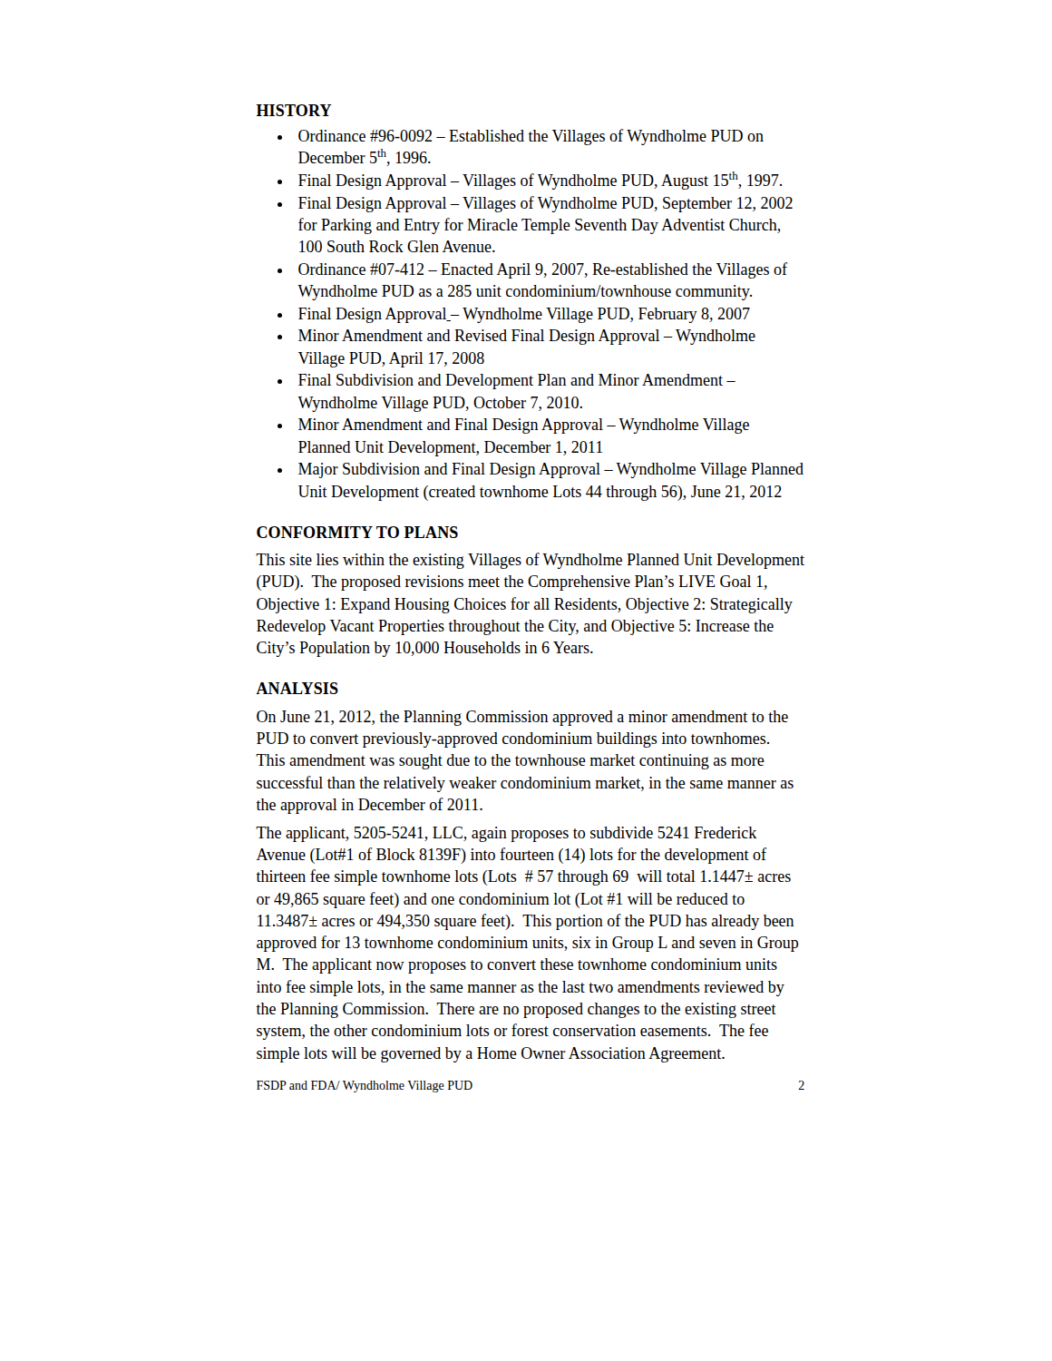HISTORY
Ordinance #96-0092 – Established the Villages of Wyndholme PUD on December 5th, 1996.
Final Design Approval – Villages of Wyndholme PUD, August 15th, 1997.
Final Design Approval – Villages of Wyndholme PUD, September 12, 2002 for Parking and Entry for Miracle Temple Seventh Day Adventist Church, 100 South Rock Glen Avenue.
Ordinance #07-412 – Enacted April 9, 2007, Re-established the Villages of Wyndholme PUD as a 285 unit condominium/townhouse community.
Final Design Approval – Wyndholme Village PUD, February 8, 2007
Minor Amendment and Revised Final Design Approval – Wyndholme Village PUD, April 17, 2008
Final Subdivision and Development Plan and Minor Amendment – Wyndholme Village PUD, October 7, 2010.
Minor Amendment and Final Design Approval – Wyndholme Village Planned Unit Development, December 1, 2011
Major Subdivision and Final Design Approval – Wyndholme Village Planned Unit Development (created townhome Lots 44 through 56), June 21, 2012
CONFORMITY TO PLANS
This site lies within the existing Villages of Wyndholme Planned Unit Development (PUD). The proposed revisions meet the Comprehensive Plan’s LIVE Goal 1, Objective 1: Expand Housing Choices for all Residents, Objective 2: Strategically Redevelop Vacant Properties throughout the City, and Objective 5: Increase the City’s Population by 10,000 Households in 6 Years.
ANALYSIS
On June 21, 2012, the Planning Commission approved a minor amendment to the PUD to convert previously-approved condominium buildings into townhomes. This amendment was sought due to the townhouse market continuing as more successful than the relatively weaker condominium market, in the same manner as the approval in December of 2011.
The applicant, 5205-5241, LLC, again proposes to subdivide 5241 Frederick Avenue (Lot#1 of Block 8139F) into fourteen (14) lots for the development of thirteen fee simple townhome lots (Lots # 57 through 69 will total 1.1447± acres or 49,865 square feet) and one condominium lot (Lot #1 will be reduced to 11.3487± acres or 494,350 square feet). This portion of the PUD has already been approved for 13 townhome condominium units, six in Group L and seven in Group M. The applicant now proposes to convert these townhome condominium units into fee simple lots, in the same manner as the last two amendments reviewed by the Planning Commission. There are no proposed changes to the existing street system, the other condominium lots or forest conservation easements. The fee simple lots will be governed by a Home Owner Association Agreement.
FSDP and FDA/ Wyndholme Village PUD 2